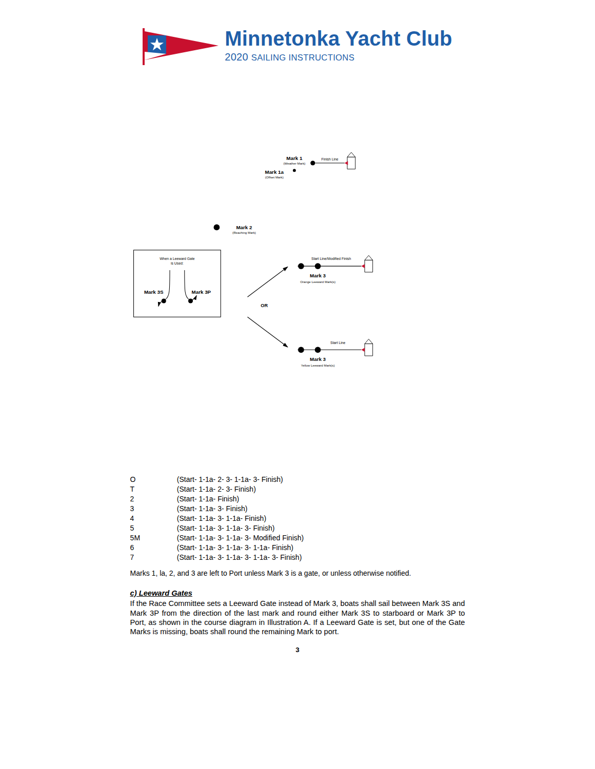Minnetonka Yacht Club
2020 SAILING INSTRUCTIONS
Mark 1 (Weather Mark) Finish Line Mark 1a (Offset Mark) Mark 2 (Reaching Mark) When a Leeward Gate is Used: Mark 3S Mark 3P OR Start Line/Modified Finish Mark 3 Orange Leeward Mark(s) Start Line Mark 3 Yellow Leeward Mark(s)
| O | (Start- 1-1a- 2- 3- 1-1a- 3- Finish) |
| T | (Start- 1-1a- 2- 3- Finish) |
| 2 | (Start- 1-1a- Finish) |
| 3 | (Start- 1-1a- 3- Finish) |
| 4 | (Start- 1-1a- 3- 1-1a- Finish) |
| 5 | (Start- 1-1a- 3- 1-1a- 3- Finish) |
| 5M | (Start- 1-1a- 3- 1-1a- 3- Modified Finish) |
| 6 | (Start- 1-1a- 3- 1-1a- 3- 1-1a- Finish) |
| 7 | (Start- 1-1a- 3- 1-1a- 3- 1-1a- 3- Finish) |
Marks 1, la, 2, and 3 are left to Port unless Mark 3 is a gate, or unless otherwise notified.
c) Leeward Gates
If the Race Committee sets a Leeward Gate instead of Mark 3, boats shall sail between Mark 3S and Mark 3P from the direction of the last mark and round either Mark 3S to starboard or Mark 3P to Port, as shown in the course diagram in Illustration A. If a Leeward Gate is set, but one of the Gate Marks is missing, boats shall round the remaining Mark to port.
3